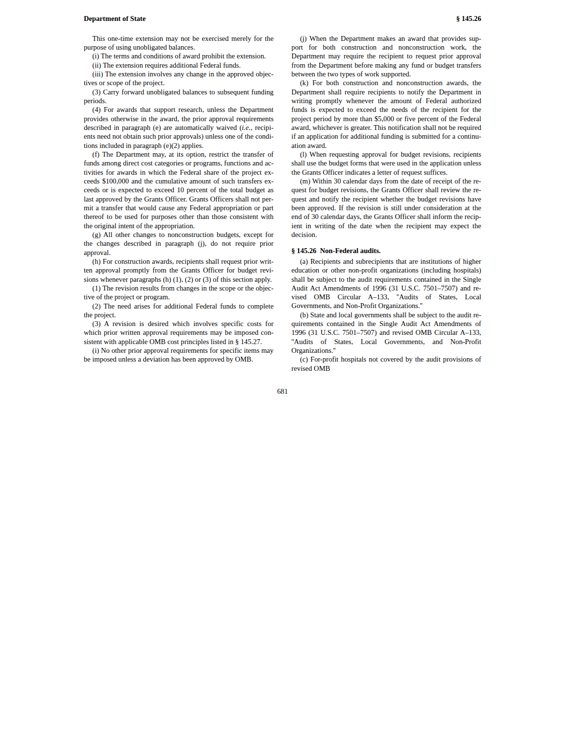Department of State § 145.26
This one-time extension may not be exercised merely for the purpose of using unobligated balances.
(i) The terms and conditions of award prohibit the extension.
(ii) The extension requires additional Federal funds.
(iii) The extension involves any change in the approved objectives or scope of the project.
(3) Carry forward unobligated balances to subsequent funding periods.
(4) For awards that support research, unless the Department provides otherwise in the award, the prior approval requirements described in paragraph (e) are automatically waived (i.e., recipients need not obtain such prior approvals) unless one of the conditions included in paragraph (e)(2) applies.
(f) The Department may, at its option, restrict the transfer of funds among direct cost categories or programs, functions and activities for awards in which the Federal share of the project exceeds $100,000 and the cumulative amount of such transfers exceeds or is expected to exceed 10 percent of the total budget as last approved by the Grants Officer. Grants Officers shall not permit a transfer that would cause any Federal appropriation or part thereof to be used for purposes other than those consistent with the original intent of the appropriation.
(g) All other changes to nonconstruction budgets, except for the changes described in paragraph (j), do not require prior approval.
(h) For construction awards, recipients shall request prior written approval promptly from the Grants Officer for budget revisions whenever paragraphs (h) (1), (2) or (3) of this section apply.
(1) The revision results from changes in the scope or the objective of the project or program.
(2) The need arises for additional Federal funds to complete the project.
(3) A revision is desired which involves specific costs for which prior written approval requirements may be imposed consistent with applicable OMB cost principles listed in § 145.27.
(i) No other prior approval requirements for specific items may be imposed unless a deviation has been approved by OMB.
(j) When the Department makes an award that provides support for both construction and nonconstruction work, the Department may require the recipient to request prior approval from the Department before making any fund or budget transfers between the two types of work supported.
(k) For both construction and nonconstruction awards, the Department shall require recipients to notify the Department in writing promptly whenever the amount of Federal authorized funds is expected to exceed the needs of the recipient for the project period by more than $5,000 or five percent of the Federal award, whichever is greater. This notification shall not be required if an application for additional funding is submitted for a continuation award.
(l) When requesting approval for budget revisions, recipients shall use the budget forms that were used in the application unless the Grants Officer indicates a letter of request suffices.
(m) Within 30 calendar days from the date of receipt of the request for budget revisions, the Grants Officer shall review the request and notify the recipient whether the budget revisions have been approved. If the revision is still under consideration at the end of 30 calendar days, the Grants Officer shall inform the recipient in writing of the date when the recipient may expect the decision.
§ 145.26 Non-Federal audits.
(a) Recipients and subrecipients that are institutions of higher education or other non-profit organizations (including hospitals) shall be subject to the audit requirements contained in the Single Audit Act Amendments of 1996 (31 U.S.C. 7501–7507) and revised OMB Circular A–133, ''Audits of States, Local Governments, and Non-Profit Organizations.''
(b) State and local governments shall be subject to the audit requirements contained in the Single Audit Act Amendments of 1996 (31 U.S.C. 7501–7507) and revised OMB Circular A–133, ''Audits of States, Local Governments, and Non-Profit Organizations.''
(c) For-profit hospitals not covered by the audit provisions of revised OMB
681